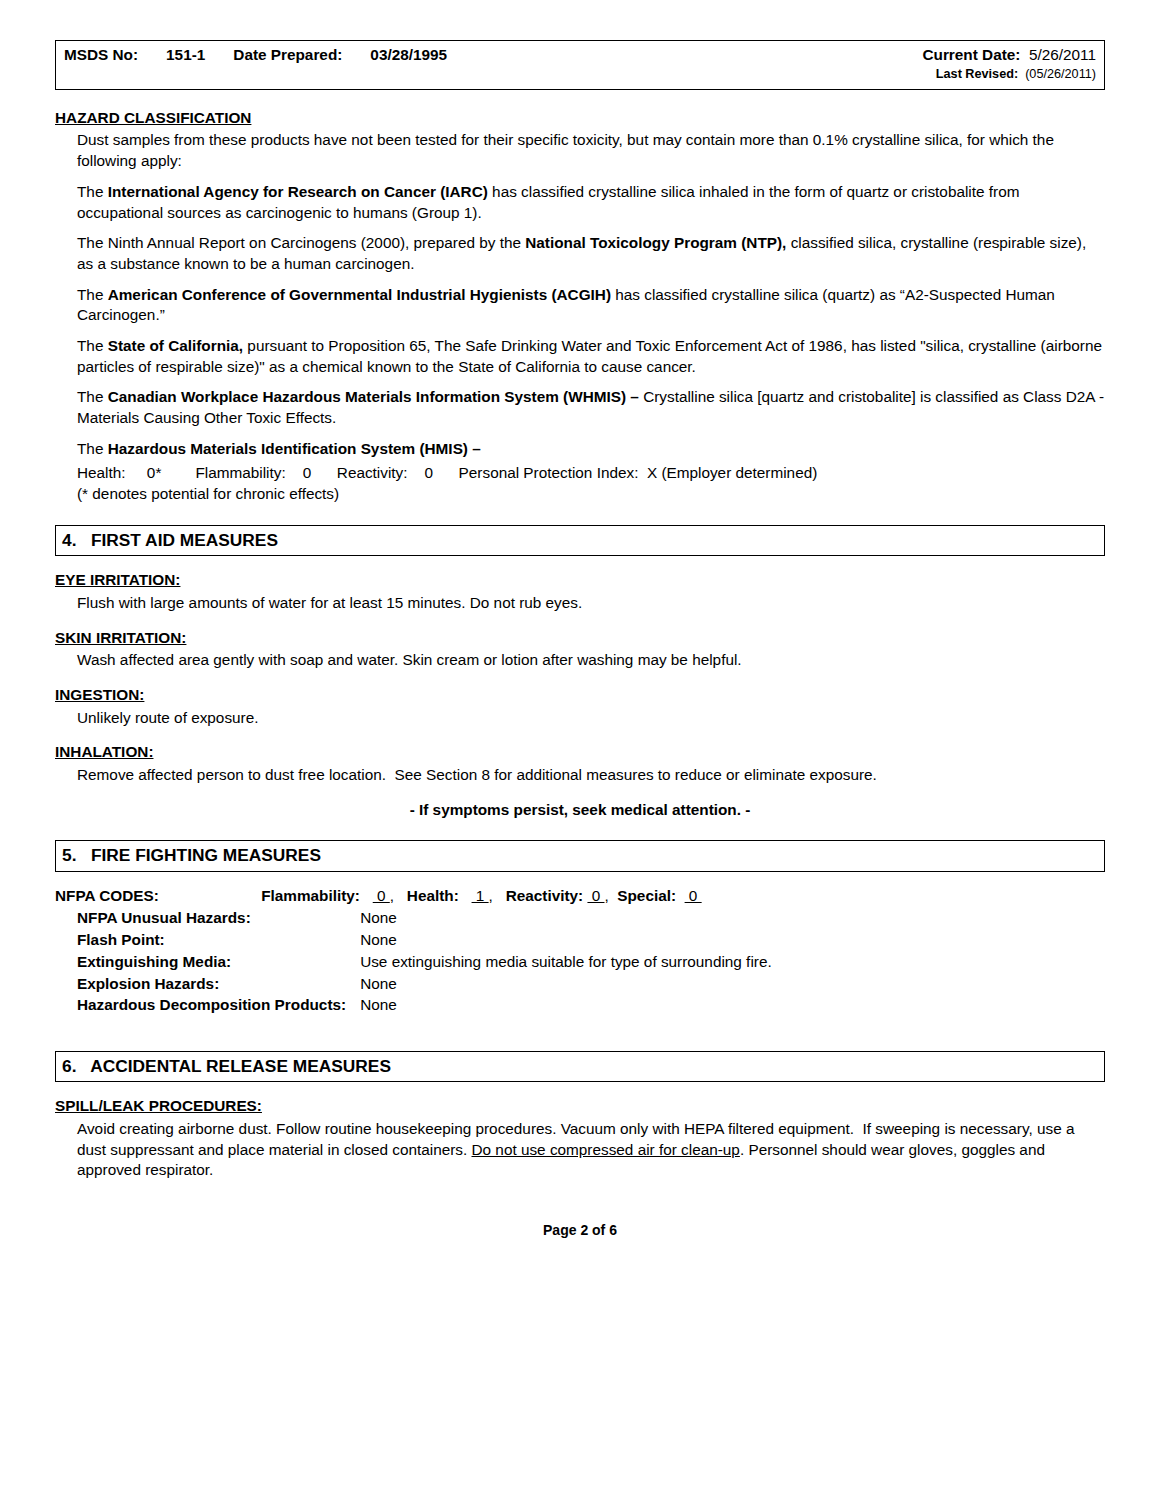MSDS No: 151-1 Date Prepared: 03/28/1995
Current Date: 5/26/2011 Last Revised: (05/26/2011)
HAZARD CLASSIFICATION
Dust samples from these products have not been tested for their specific toxicity, but may contain more than 0.1% crystalline silica, for which the following apply:
The International Agency for Research on Cancer (IARC) has classified crystalline silica inhaled in the form of quartz or cristobalite from occupational sources as carcinogenic to humans (Group 1).
The Ninth Annual Report on Carcinogens (2000), prepared by the National Toxicology Program (NTP), classified silica, crystalline (respirable size), as a substance known to be a human carcinogen.
The American Conference of Governmental Industrial Hygienists (ACGIH) has classified crystalline silica (quartz) as “A2-Suspected Human Carcinogen.”
The State of California, pursuant to Proposition 65, The Safe Drinking Water and Toxic Enforcement Act of 1986, has listed "silica, crystalline (airborne particles of respirable size)" as a chemical known to the State of California to cause cancer.
The Canadian Workplace Hazardous Materials Information System (WHMIS) – Crystalline silica [quartz and cristobalite] is classified as Class D2A - Materials Causing Other Toxic Effects.
The Hazardous Materials Identification System (HMIS) –
Health: 0* Flammability: 0 Reactivity: 0 Personal Protection Index: X (Employer determined)
(* denotes potential for chronic effects)
4. FIRST AID MEASURES
EYE IRRITATION:
Flush with large amounts of water for at least 15 minutes. Do not rub eyes.
SKIN IRRITATION:
Wash affected area gently with soap and water. Skin cream or lotion after washing may be helpful.
INGESTION:
Unlikely route of exposure.
INHALATION:
Remove affected person to dust free location. See Section 8 for additional measures to reduce or eliminate exposure.
- If symptoms persist, seek medical attention. -
5. FIRE FIGHTING MEASURES
NFPA CODES: Flammability: 0 , Health: 1 , Reactivity: 0 , Special: 0
| NFPA Unusual Hazards: | None |
| Flash Point: | None |
| Extinguishing Media: | Use extinguishing media suitable for type of surrounding fire. |
| Explosion Hazards: | None |
| Hazardous Decomposition Products: | None |
6. ACCIDENTAL RELEASE MEASURES
SPILL/LEAK PROCEDURES:
Avoid creating airborne dust. Follow routine housekeeping procedures. Vacuum only with HEPA filtered equipment. If sweeping is necessary, use a dust suppressant and place material in closed containers. Do not use compressed air for clean-up. Personnel should wear gloves, goggles and approved respirator.
Page 2 of 6